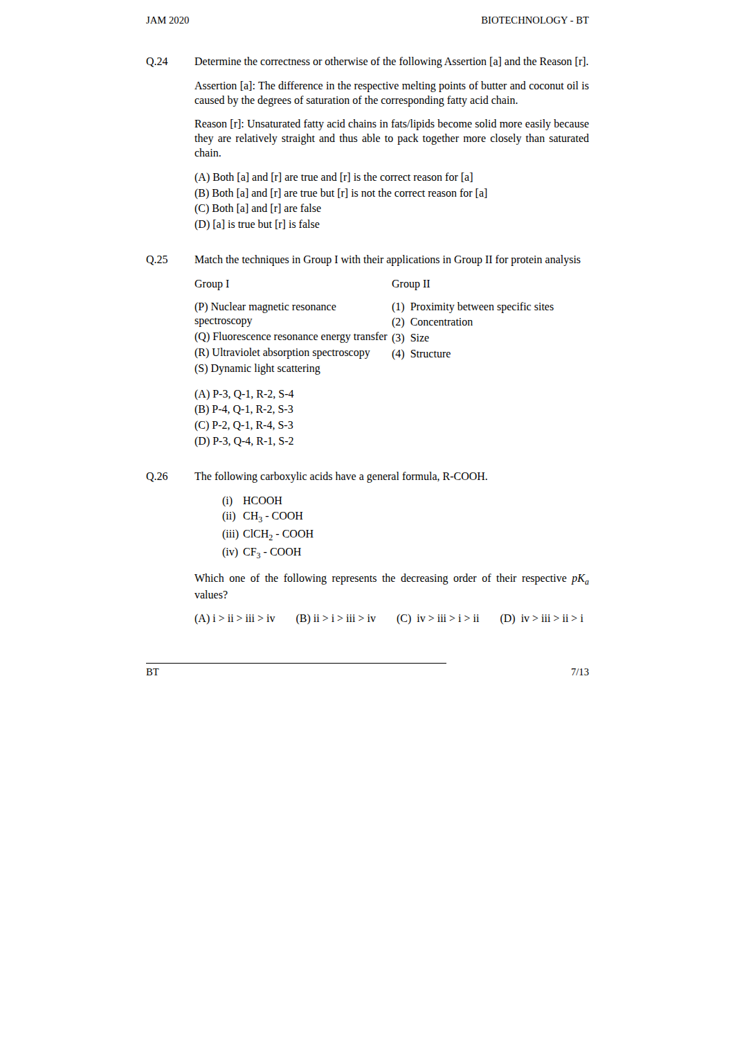JAM 2020
BIOTECHNOLOGY - BT
Q.24
Determine the correctness or otherwise of the following Assertion [a] and the Reason [r].
Assertion [a]: The difference in the respective melting points of butter and coconut oil is caused by the degrees of saturation of the corresponding fatty acid chain.
Reason [r]: Unsaturated fatty acid chains in fats/lipids become solid more easily because they are relatively straight and thus able to pack together more closely than saturated chain.
(A) Both [a] and [r] are true and [r] is the correct reason for [a]
(B) Both [a] and [r] are true but [r] is not the correct reason for [a]
(C) Both [a] and [r] are false
(D) [a] is true but [r] is false
Q.25
Match the techniques in Group I with their applications in Group II for protein analysis
Group I
(P) Nuclear magnetic resonance spectroscopy
(Q) Fluorescence resonance energy transfer
(R) Ultraviolet absorption spectroscopy
(S) Dynamic light scattering
Group II
(1) Proximity between specific sites
(2) Concentration
(3) Size
(4) Structure
(A) P-3, Q-1, R-2, S-4
(B) P-4, Q-1, R-2, S-3
(C) P-2, Q-1, R-4, S-3
(D) P-3, Q-4, R-1, S-2
Q.26
The following carboxylic acids have a general formula, R-COOH.
(i) HCOOH
(ii) CH3 - COOH
(iii) ClCH2 - COOH
(iv) CF3 - COOH
Which one of the following represents the decreasing order of their respective pKa values?
(A) i > ii > iii > iv (B) ii > i > iii > iv (C) iv > iii > i > ii (D) iv > iii > ii > i
BT
7/13